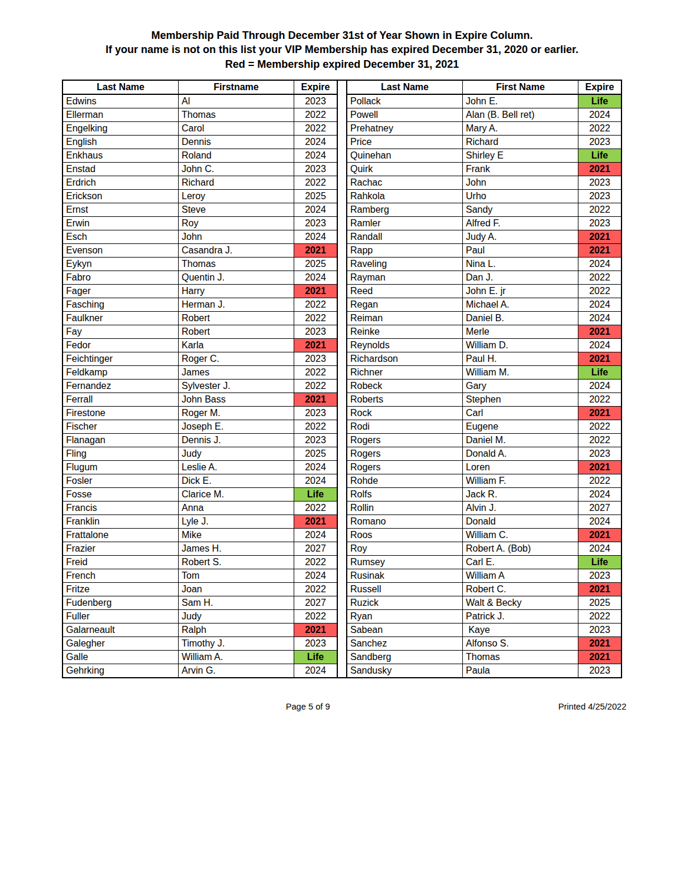Membership Paid Through December 31st of Year Shown in Expire Column.
If your name is not on this list your VIP Membership has expired December 31, 2020 or earlier.
Red = Membership expired December 31, 2021
| Last Name | Firstname | Expire |
| --- | --- | --- |
| Edwins | Al | 2023 |
| Ellerman | Thomas | 2022 |
| Engelking | Carol | 2022 |
| English | Dennis | 2024 |
| Enkhaus | Roland | 2024 |
| Enstad | John C. | 2023 |
| Erdrich | Richard | 2022 |
| Erickson | Leroy | 2025 |
| Ernst | Steve | 2024 |
| Erwin | Roy | 2023 |
| Esch | John | 2024 |
| Evenson | Casandra J. | 2021 |
| Eykyn | Thomas | 2025 |
| Fabro | Quentin J. | 2024 |
| Fager | Harry | 2021 |
| Fasching | Herman J. | 2022 |
| Faulkner | Robert | 2022 |
| Fay | Robert | 2023 |
| Fedor | Karla | 2021 |
| Feichtinger | Roger C. | 2023 |
| Feldkamp | James | 2022 |
| Fernandez | Sylvester J. | 2022 |
| Ferrall | John Bass | 2021 |
| Firestone | Roger M. | 2023 |
| Fischer | Joseph E. | 2022 |
| Flanagan | Dennis J. | 2023 |
| Fling | Judy | 2025 |
| Flugum | Leslie A. | 2024 |
| Fosler | Dick E. | 2024 |
| Fosse | Clarice M. | Life |
| Francis | Anna | 2022 |
| Franklin | Lyle J. | 2021 |
| Frattalone | Mike | 2024 |
| Frazier | James H. | 2027 |
| Freid | Robert S. | 2022 |
| French | Tom | 2024 |
| Fritze | Joan | 2022 |
| Fudenberg | Sam H. | 2027 |
| Fuller | Judy | 2022 |
| Galarneault | Ralph | 2021 |
| Galegher | Timothy J. | 2023 |
| Galle | William A. | Life |
| Gehrking | Arvin G. | 2024 |
| Last Name | First Name | Expire |
| --- | --- | --- |
| Pollack | John E. | Life |
| Powell | Alan (B. Bell ret) | 2024 |
| Prehatney | Mary A. | 2022 |
| Price | Richard | 2023 |
| Quinehan | Shirley E | Life |
| Quirk | Frank | 2021 |
| Rachac | John | 2023 |
| Rahkola | Urho | 2023 |
| Ramberg | Sandy | 2022 |
| Ramler | Alfred F. | 2023 |
| Randall | Judy A. | 2021 |
| Rapp | Paul | 2021 |
| Raveling | Nina L. | 2024 |
| Rayman | Dan J. | 2022 |
| Reed | John E. jr | 2022 |
| Regan | Michael A. | 2024 |
| Reiman | Daniel B. | 2024 |
| Reinke | Merle | 2021 |
| Reynolds | William D. | 2024 |
| Richardson | Paul H. | 2021 |
| Richner | William M. | Life |
| Robeck | Gary | 2024 |
| Roberts | Stephen | 2022 |
| Rock | Carl | 2021 |
| Rodi | Eugene | 2022 |
| Rogers | Daniel M. | 2022 |
| Rogers | Donald A. | 2023 |
| Rogers | Loren | 2021 |
| Rohde | William F. | 2022 |
| Rolfs | Jack R. | 2024 |
| Rollin | Alvin J. | 2027 |
| Romano | Donald | 2024 |
| Roos | William C. | 2021 |
| Roy | Robert A. (Bob) | 2024 |
| Rumsey | Carl E. | Life |
| Rusinak | William A | 2023 |
| Russell | Robert C. | 2021 |
| Ruzick | Walt & Becky | 2025 |
| Ryan | Patrick J. | 2022 |
| Sabean | Kaye | 2023 |
| Sanchez | Alfonso S. | 2021 |
| Sandberg | Thomas | 2021 |
| Sandusky | Paula | 2023 |
Page 5 of 9
Printed 4/25/2022